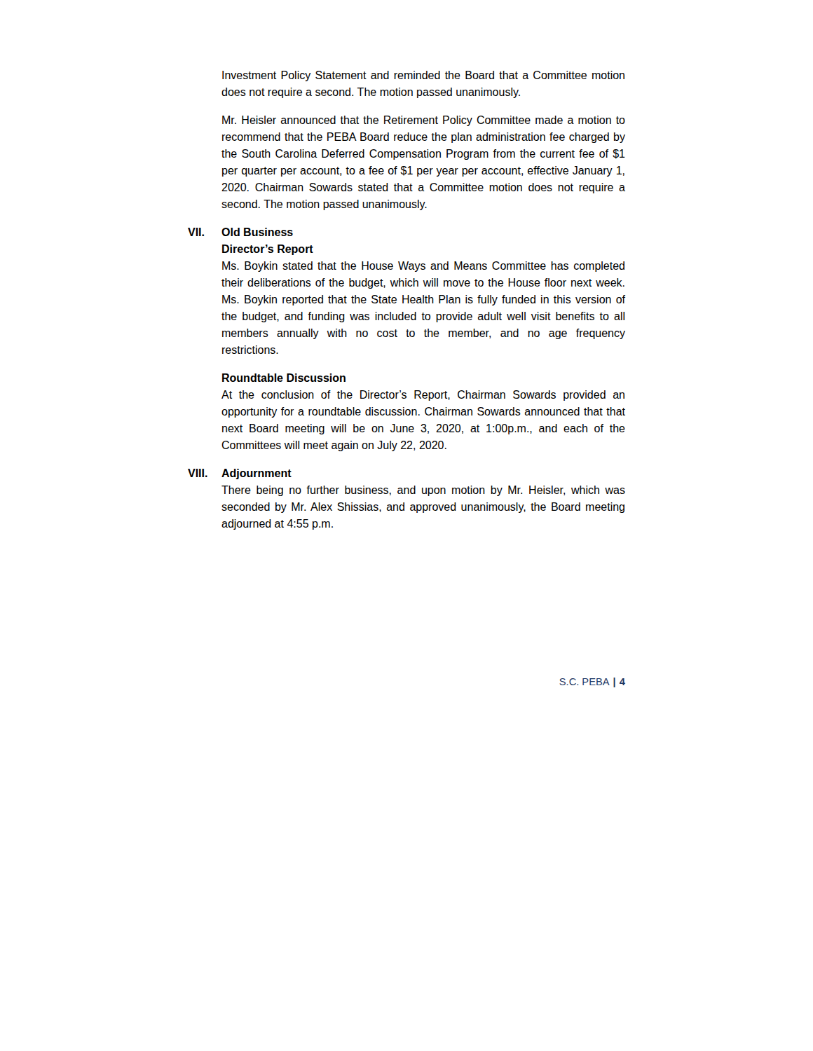Investment Policy Statement and reminded the Board that a Committee motion does not require a second. The motion passed unanimously.
Mr. Heisler announced that the Retirement Policy Committee made a motion to recommend that the PEBA Board reduce the plan administration fee charged by the South Carolina Deferred Compensation Program from the current fee of $1 per quarter per account, to a fee of $1 per year per account, effective January 1, 2020. Chairman Sowards stated that a Committee motion does not require a second. The motion passed unanimously.
VII.
Old Business
Director’s Report
Ms. Boykin stated that the House Ways and Means Committee has completed their deliberations of the budget, which will move to the House floor next week. Ms. Boykin reported that the State Health Plan is fully funded in this version of the budget, and funding was included to provide adult well visit benefits to all members annually with no cost to the member, and no age frequency restrictions.
Roundtable Discussion
At the conclusion of the Director’s Report, Chairman Sowards provided an opportunity for a roundtable discussion. Chairman Sowards announced that that next Board meeting will be on June 3, 2020, at 1:00p.m., and each of the Committees will meet again on July 22, 2020.
VIII.
Adjournment
There being no further business, and upon motion by Mr. Heisler, which was seconded by Mr. Alex Shissias, and approved unanimously, the Board meeting adjourned at 4:55 p.m.
S.C. PEBA|4